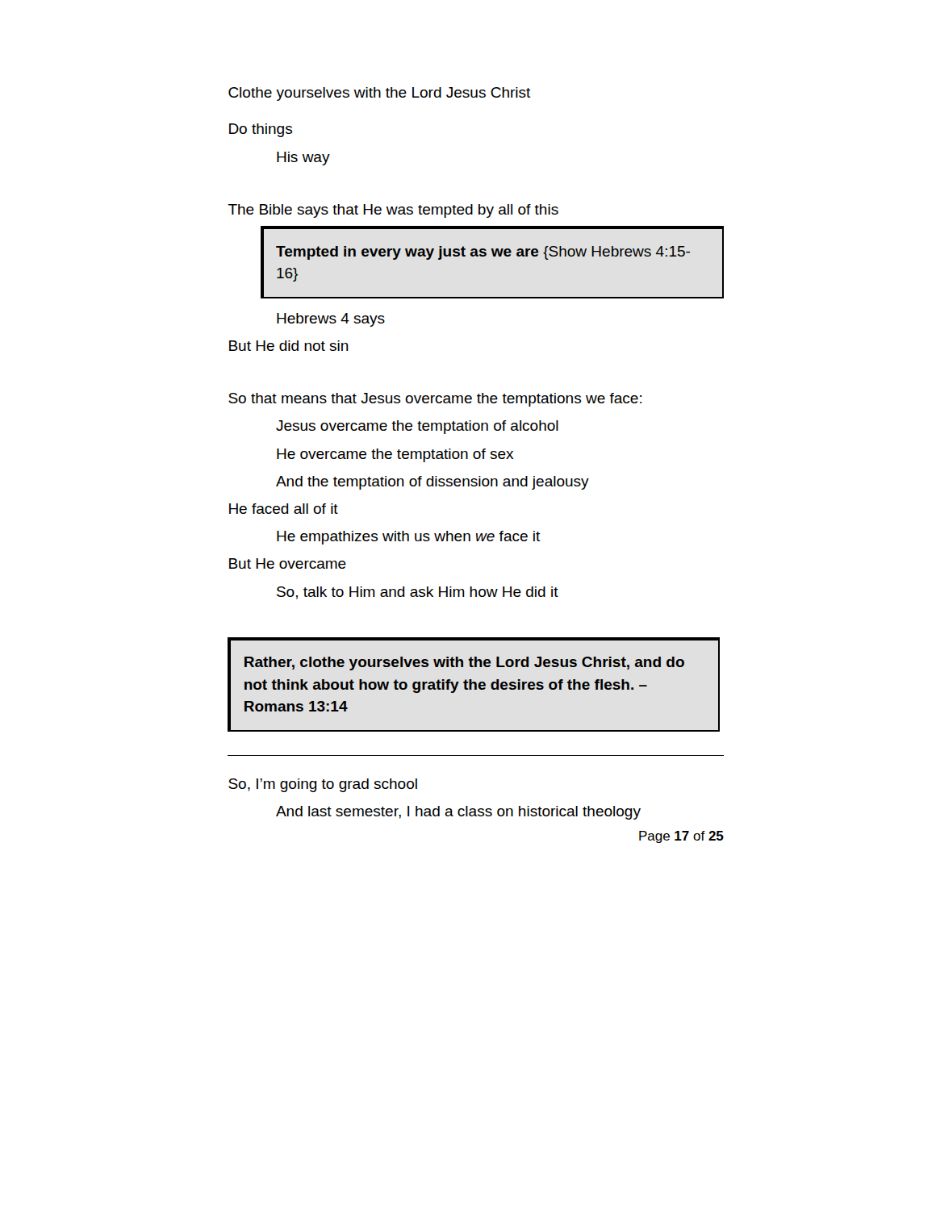Clothe yourselves with the Lord Jesus Christ
Do things
His way
The Bible says that He was tempted by all of this
Tempted in every way just as we are {Show Hebrews 4:15-16}
Hebrews 4 says
But He did not sin
So that means that Jesus overcame the temptations we face:
Jesus overcame the temptation of alcohol
He overcame the temptation of sex
And the temptation of dissension and jealousy
He faced all of it
He empathizes with us when we face it
But He overcame
So, talk to Him and ask Him how He did it
Rather, clothe yourselves with the Lord Jesus Christ, and do not think about how to gratify the desires of the flesh. – Romans 13:14
So, I’m going to grad school
And last semester, I had a class on historical theology
Page 17 of 25